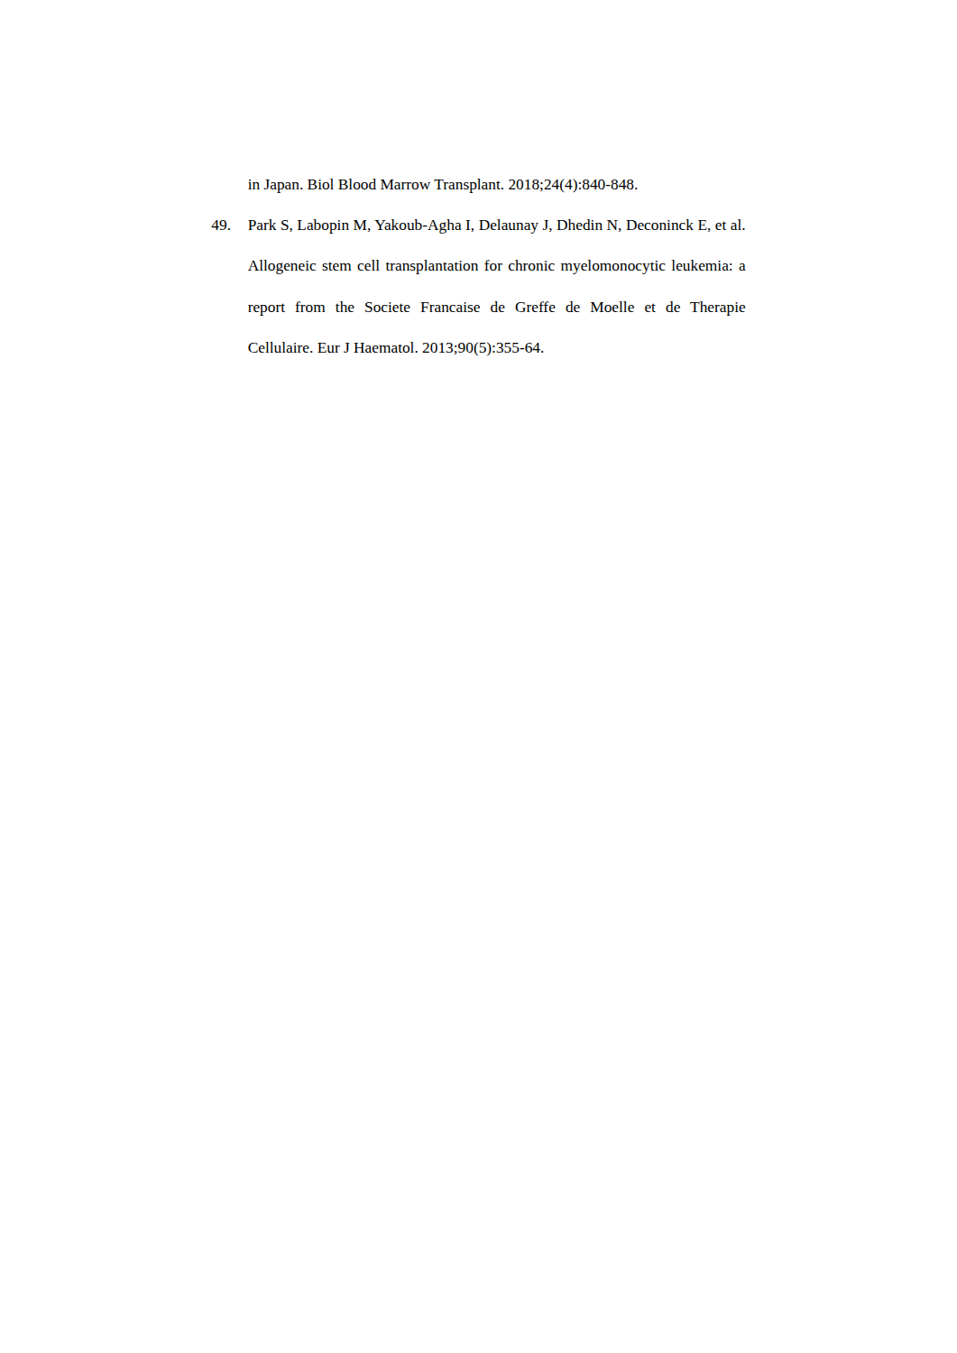in Japan. Biol Blood Marrow Transplant. 2018;24(4):840-848.
49. Park S, Labopin M, Yakoub-Agha I, Delaunay J, Dhedin N, Deconinck E, et al. Allogeneic stem cell transplantation for chronic myelomonocytic leukemia: a report from the Societe Francaise de Greffe de Moelle et de Therapie Cellulaire. Eur J Haematol. 2013;90(5):355-64.